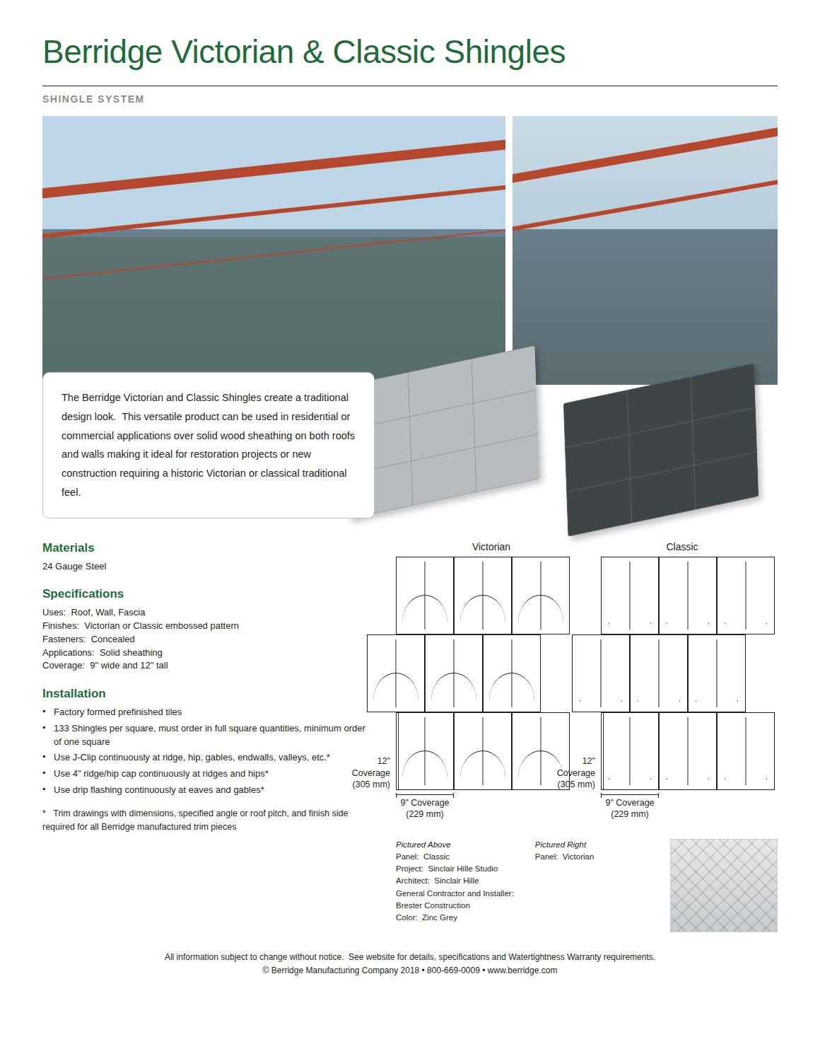Berridge Victorian & Classic Shingles
SHINGLE SYSTEM
The Berridge Victorian and Classic Shingles create a traditional design look. This versatile product can be used in residential or commercial applications over solid wood sheathing on both roofs and walls making it ideal for restoration projects or new construction requiring a historic Victorian or classical traditional feel.
Materials
24 Gauge Steel
Specifications
Uses: Roof, Wall, Fascia
Finishes: Victorian or Classic embossed pattern
Fasteners: Concealed
Applications: Solid sheathing
Coverage: 9" wide and 12" tall
Installation
Factory formed prefinished tiles
133 Shingles per square, must order in full square quantities, minimum order of one square
Use J-Clip continuously at ridge, hip, gables, endwalls, valleys, etc.*
Use 4" ridge/hip cap continuously at ridges and hips*
Use drip flashing continuously at eaves and gables*
* Trim drawings with dimensions, specified angle or roof pitch, and finish side required for all Berridge manufactured trim pieces
Victorian Classic
12" Coverage
(305 mm)
9" Coverage
(229 mm)
12" Coverage
(305 mm)
9" Coverage
(229 mm)
Pictured Above
Panel: Classic
Project: Sinclair Hille Studio
Architect: Sinclair Hille
General Contractor and Installer:
Brester Construction
Color: Zinc Grey
Pictured Right
Panel: Victorian
All information subject to change without notice. See website for details, specifications and Watertightness Warranty requirements.
© Berridge Manufacturing Company 2018 • 800-669-0009 • www.berridge.com